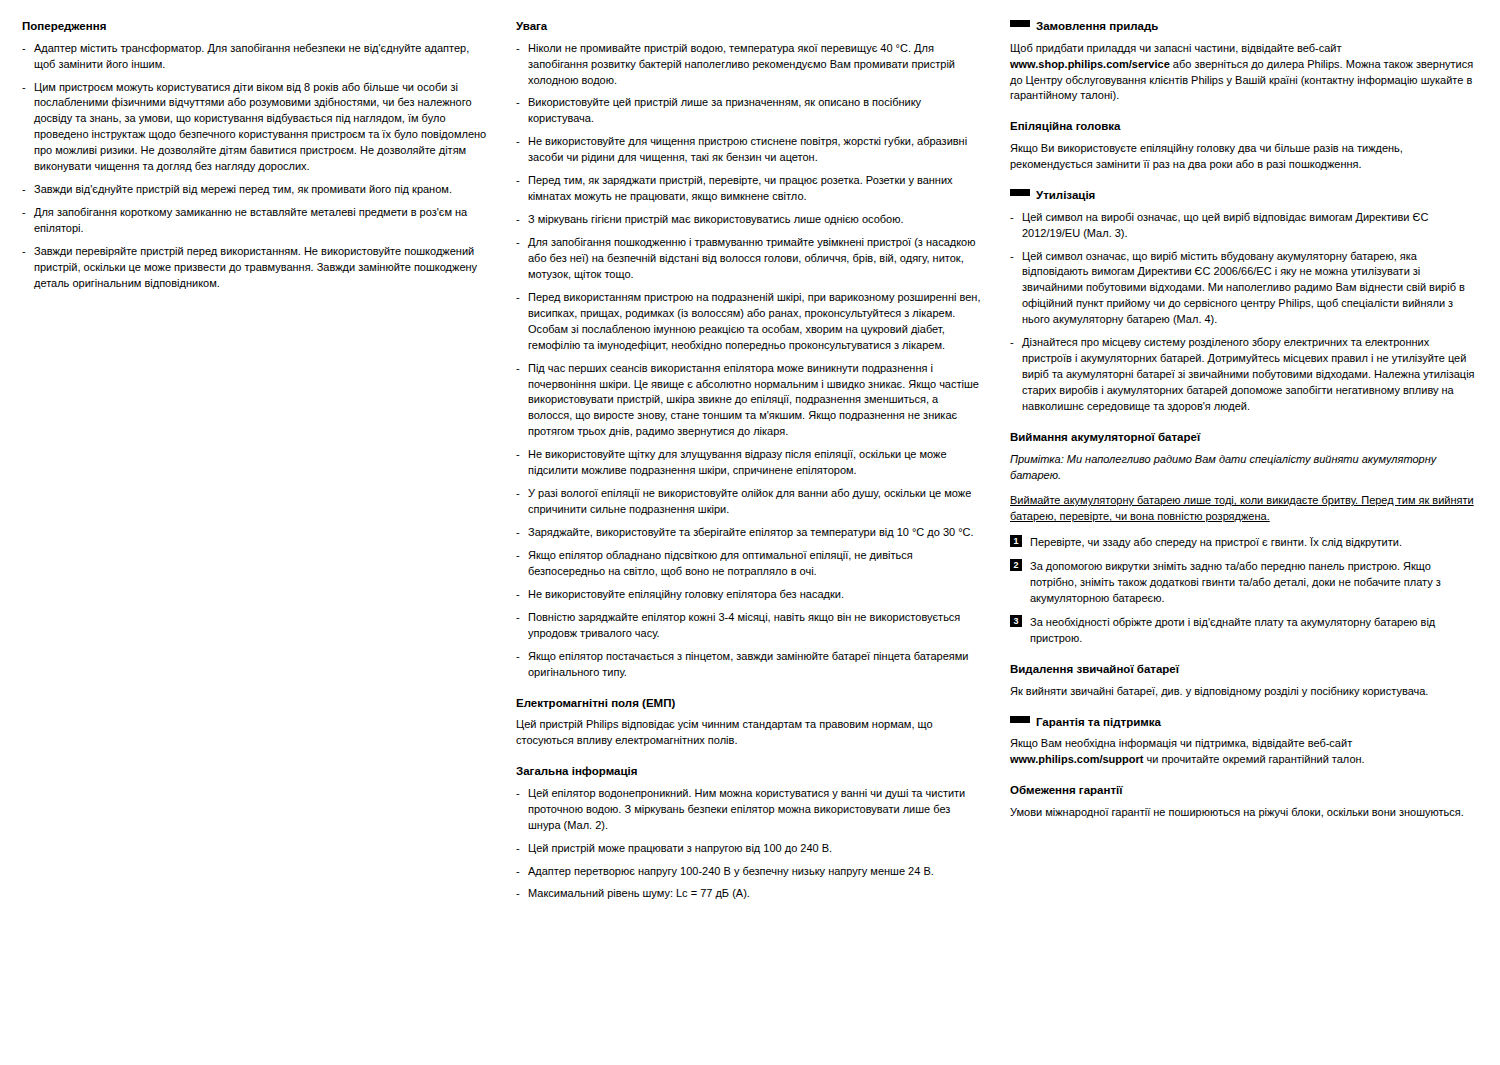Попередження
Адаптер містить трансформатор. Для запобігання небезпеки не від'єднуйте адаптер, щоб замінити його іншим.
Цим пристроєм можуть користуватися діти віком від 8 років або більше чи особи зі послабленими фізичними відчуттями або розумовими здібностями, чи без належного досвіду та знань, за умови, що користування відбувається під наглядом, їм було проведено інструктаж щодо безпечного користування пристроєм та їх було повідомлено про можливі ризики. Не дозволяйте дітям бавитися пристроєм. Не дозволяйте дітям виконувати чищення та догляд без нагляду дорослих.
Завжди від'єднуйте пристрій від мережі перед тим, як промивати його під краном.
Для запобігання короткому замиканню не вставляйте металеві предмети в роз'єм на епіляторі.
Завжди перевіряйте пристрій перед використанням. Не використовуйте пошкоджений пристрій, оскільки це може призвести до травмування. Завжди замінюйте пошкоджену деталь оригінальним відповідником.
Увага
Ніколи не промивайте пристрій водою, температура якої перевищує 40 °C. Для запобігання розвитку бактерій наполегливо рекомендуємо Вам промивати пристрій холодною водою.
Використовуйте цей пристрій лише за призначенням, як описано в посібнику користувача.
Не використовуйте для чищення пристрою стиснене повітря, жорсткі губки, абразивні засоби чи рідини для чищення, такі як бензин чи ацетон.
Перед тим, як заряджати пристрій, перевірте, чи працює розетка. Розетки у ванних кімнатах можуть не працювати, якщо вимкнене світло.
З міркувань гігієни пристрій має використовуватись лише однією особою.
Для запобігання пошкодженню і травмуванню тримайте увімкнені пристрої (з насадкою або без неї) на безпечній відстані від волосся голови, обличчя, брів, вій, одягу, ниток, мотузок, щіток тощо.
Перед використанням пристрою на подразненій шкірі, при варикозному розширенні вен, висипках, прищах, родимках (із волоссям) або ранах, проконсультуйтеся з лікарем. Особам зі послабленою імунною реакцією та особам, хворим на цукровий діабет, гемофілію та імунодефіцит, необхідно попередньо проконсультуватися з лікарем.
Під час перших сеансів використання епілятора може виникнути подразнення і почервоніння шкіри. Це явище є абсолютно нормальним і швидко зникає. Якщо частіше використовувати пристрій, шкіра звикне до епіляції, подразнення зменшиться, а волосся, що виросте знову, стане тоншим та м'якшим. Якщо подразнення не зникає протягом трьох днів, радимо звернутися до лікаря.
Не використовуйте щітку для злущування відразу після епіляції, оскільки це може підсилити можливе подразнення шкіри, спричинене епілятором.
У разі вологої епіляції не використовуйте олійок для ванни або душу, оскільки це може спричинити сильне подразнення шкіри.
Заряджайте, використовуйте та зберігайте епілятор за температури від 10 °C до 30 °C.
Якщо епілятор обладнано підсвіткою для оптимальної епіляції, не дивіться безпосередньо на світло, щоб воно не потрапляло в очі.
Не використовуйте епіляційну головку епілятора без насадки.
Повністю заряджайте епілятор кожні 3-4 місяці, навіть якщо він не використовується упродовж тривалого часу.
Якщо епілятор постачається з пінцетом, завжди замінюйте батареї пінцета батареями оригінального типу.
Електромагнітні поля (ЕМП)
Цей пристрій Philips відповідає усім чинним стандартам та правовим нормам, що стосуються впливу електромагнітних полів.
Загальна інформація
Цей епілятор водонепроникний. Ним можна користуватися у ванні чи душі та чистити проточною водою. З міркувань безпеки епілятор можна використовувати лише без шнура (Мал. 2).
Цей пристрій може працювати з напругою від 100 до 240 В.
Адаптер перетворює напругу 100-240 В у безпечну низьку напругу менше 24 В.
Максимальний рівень шуму: Lc = 77 дБ (A).
Замовлення приладь
Щоб придбати приладдя чи запасні частини, відвідайте веб-сайт www.shop.philips.com/service або зверніться до дилера Philips. Можна також звернутися до Центру обслуговування клієнтів Philips у Вашій країні (контактну інформацію шукайте в гарантійному талоні).
Епіляційна головка
Якщо Ви використовуєте епіляційну головку два чи більше разів на тиждень, рекомендується замінити її раз на два роки або в разі пошкодження.
Утилізація
Цей символ на виробі означає, що цей виріб відповідає вимогам Директиви ЄС 2012/19/EU (Мал. 3).
Цей символ означає, що виріб містить вбудовану акумуляторну батарею, яка відповідають вимогам Директиви ЄС 2006/66/EC і яку не можна утилізувати зі звичайними побутовими відходами. Ми наполегливо радимо Вам віднести свій виріб в офіційний пункт прийому чи до сервісного центру Philips, щоб спеціалісти вийняли з нього акумуляторну батарею (Мал. 4).
Дізнайтеся про місцеву систему розділеного збору електричних та електронних пристроїв і акумуляторних батарей. Дотримуйтесь місцевих правил і не утилізуйте цей виріб та акумуляторні батареї зі звичайними побутовими відходами. Належна утилізація старих виробів і акумуляторних батарей допоможе запобігти негативному впливу на навколишнє середовище та здоров'я людей.
Виймання акумуляторної батареї
Примітка: Ми наполегливо радимо Вам дати спеціалісту вийняти акумуляторну батарею.
Виймайте акумуляторну батарею лише тоді, коли викидаєте бритву. Перед тим як вийняти батарею, перевірте, чи вона повністю розряджена.
Перевірте, чи ззаду або спереду на пристрої є гвинти. Їх слід відкрутити.
За допомогою викрутки зніміть задню та/або передню панель пристрою. Якщо потрібно, зніміть також додаткові гвинти та/або деталі, доки не побачите плату з акумуляторною батареєю.
За необхідності обріжте дроти і від'єднайте плату та акумуляторну батарею від пристрою.
Видалення звичайної батареї
Як вийняти звичайні батареї, див. у відповідному розділі у посібнику користувача.
Гарантія та підтримка
Якщо Вам необхідна інформація чи підтримка, відвідайте веб-сайт www.philips.com/support чи прочитайте окремий гарантійний талон.
Обмеження гарантії
Умови міжнародної гарантії не поширюються на ріжучі блоки, оскільки вони зношуються.